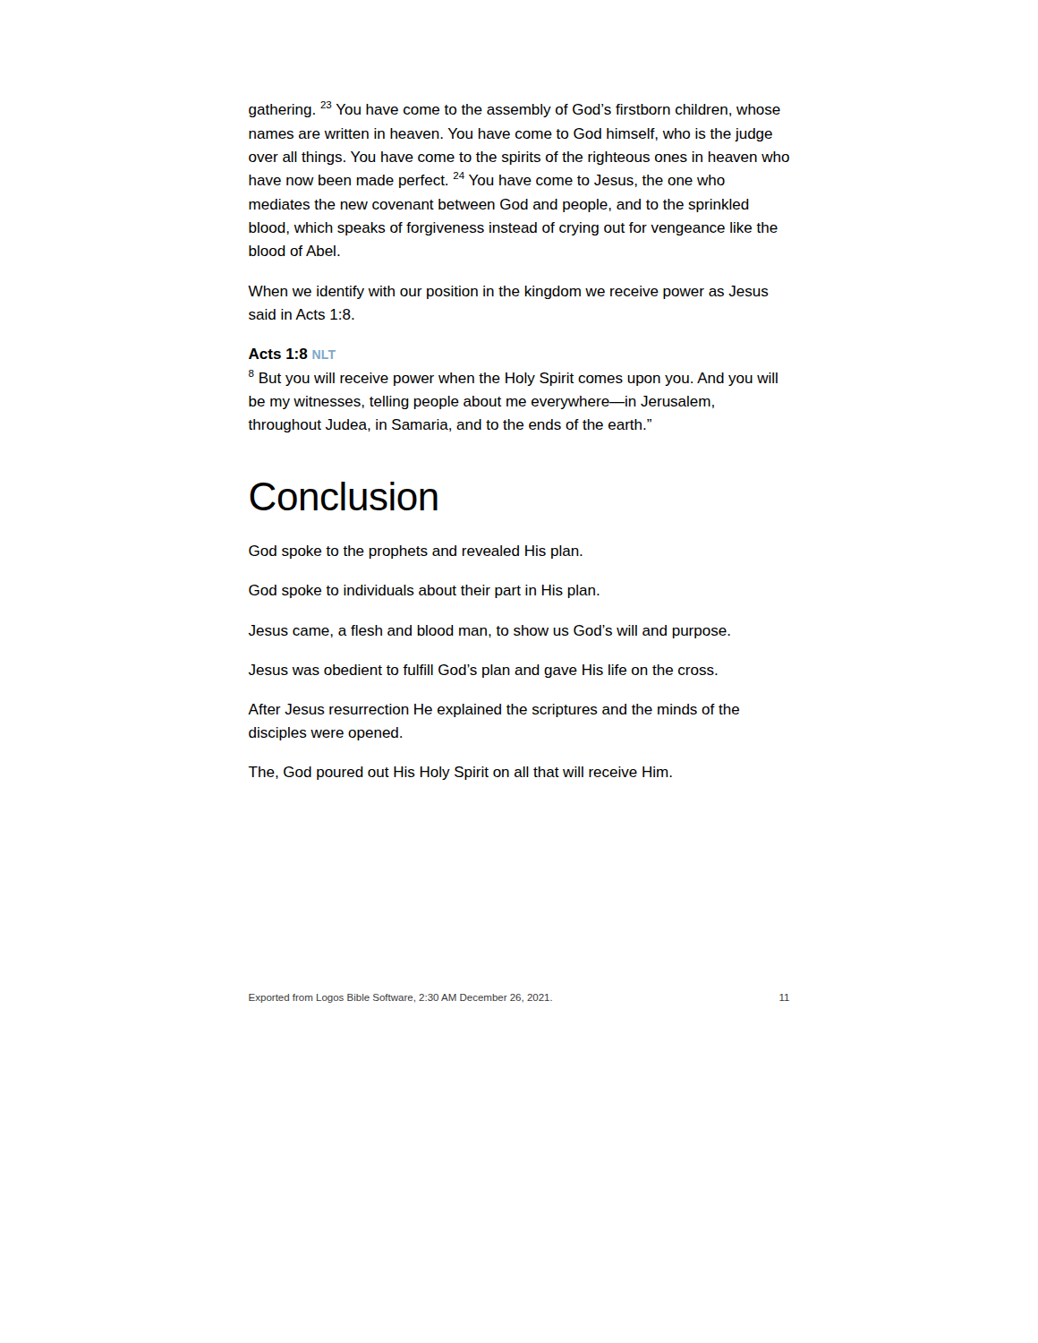gathering. 23 You have come to the assembly of God’s firstborn children, whose names are written in heaven. You have come to God himself, who is the judge over all things. You have come to the spirits of the righteous ones in heaven who have now been made perfect. 24 You have come to Jesus, the one who mediates the new covenant between God and people, and to the sprinkled blood, which speaks of forgiveness instead of crying out for vengeance like the blood of Abel.
When we identify with our position in the kingdom we receive power as Jesus said in Acts 1:8.
Acts 1:8 NLT
8 But you will receive power when the Holy Spirit comes upon you. And you will be my witnesses, telling people about me everywhere—in Jerusalem, throughout Judea, in Samaria, and to the ends of the earth.”
Conclusion
God spoke to the prophets and revealed His plan.
God spoke to individuals about their part in His plan.
Jesus came, a flesh and blood man, to show us God’s will and purpose.
Jesus was obedient to fulfill God’s plan and gave His life on the cross.
After Jesus resurrection He explained the scriptures and the minds of the disciples were opened.
The, God poured out His Holy Spirit on all that will receive Him.
Exported from Logos Bible Software, 2:30 AM December 26, 2021. 11